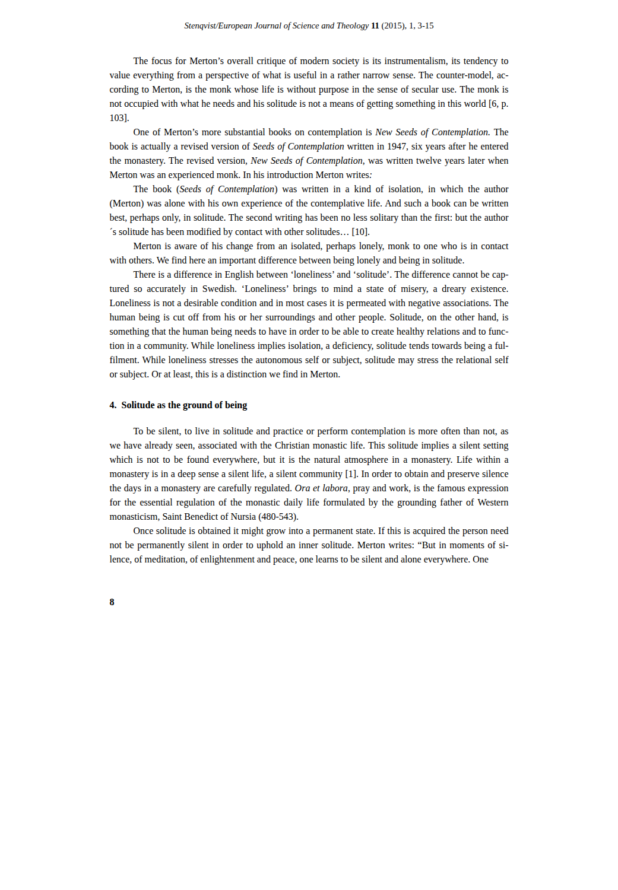Stenqvist/European Journal of Science and Theology 11 (2015), 1, 3-15
The focus for Merton’s overall critique of modern society is its instrumentalism, its tendency to value everything from a perspective of what is useful in a rather narrow sense. The counter-model, according to Merton, is the monk whose life is without purpose in the sense of secular use. The monk is not occupied with what he needs and his solitude is not a means of getting something in this world [6, p. 103].
One of Merton’s more substantial books on contemplation is New Seeds of Contemplation. The book is actually a revised version of Seeds of Contemplation written in 1947, six years after he entered the monastery. The revised version, New Seeds of Contemplation, was written twelve years later when Merton was an experienced monk. In his introduction Merton writes:
The book (Seeds of Contemplation) was written in a kind of isolation, in which the author (Merton) was alone with his own experience of the contemplative life. And such a book can be written best, perhaps only, in solitude. The second writing has been no less solitary than the first: but the author´s solitude has been modified by contact with other solitudes… [10].
Merton is aware of his change from an isolated, perhaps lonely, monk to one who is in contact with others. We find here an important difference between being lonely and being in solitude.
There is a difference in English between ‘loneliness’ and ‘solitude’. The difference cannot be captured so accurately in Swedish. ‘Loneliness’ brings to mind a state of misery, a dreary existence. Loneliness is not a desirable condition and in most cases it is permeated with negative associations. The human being is cut off from his or her surroundings and other people. Solitude, on the other hand, is something that the human being needs to have in order to be able to create healthy relations and to function in a community. While loneliness implies isolation, a deficiency, solitude tends towards being a fulfilment. While loneliness stresses the autonomous self or subject, solitude may stress the relational self or subject. Or at least, this is a distinction we find in Merton.
4. Solitude as the ground of being
To be silent, to live in solitude and practice or perform contemplation is more often than not, as we have already seen, associated with the Christian monastic life. This solitude implies a silent setting which is not to be found everywhere, but it is the natural atmosphere in a monastery. Life within a monastery is in a deep sense a silent life, a silent community [1]. In order to obtain and preserve silence the days in a monastery are carefully regulated. Ora et labora, pray and work, is the famous expression for the essential regulation of the monastic daily life formulated by the grounding father of Western monasticism, Saint Benedict of Nursia (480-543).
Once solitude is obtained it might grow into a permanent state. If this is acquired the person need not be permanently silent in order to uphold an inner solitude. Merton writes: “But in moments of silence, of meditation, of enlightenment and peace, one learns to be silent and alone everywhere. One
8